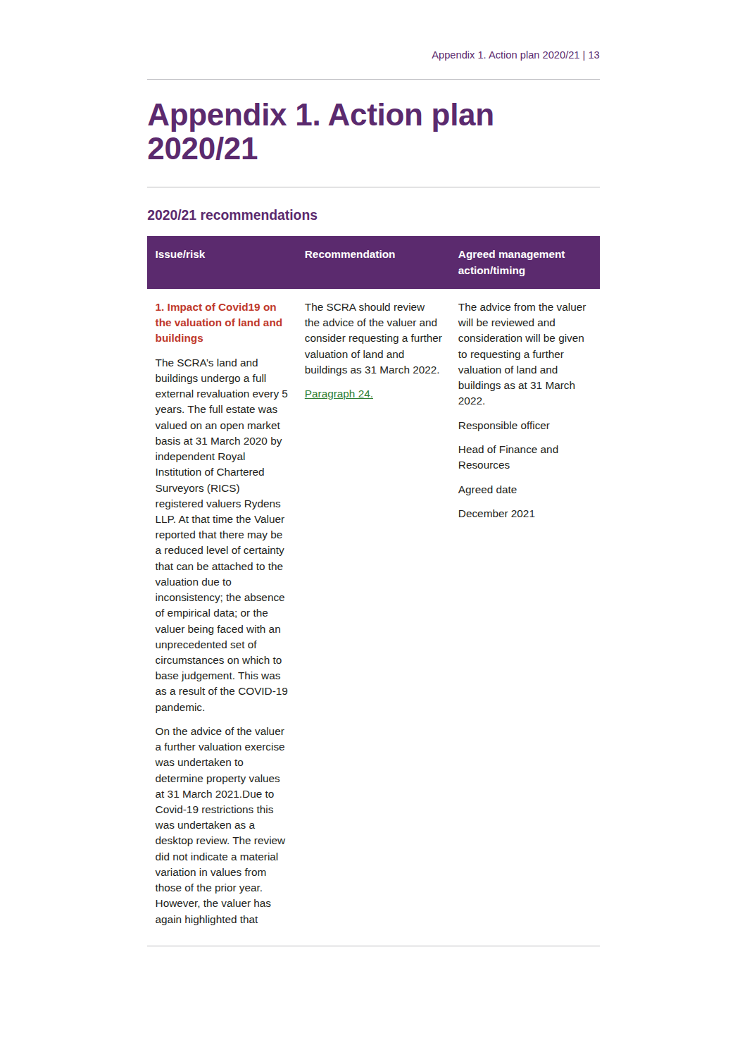Appendix 1. Action plan 2020/21 | 13
Appendix 1. Action plan
2020/21
2020/21 recommendations
| Issue/risk | Recommendation | Agreed management action/timing |
| --- | --- | --- |
| 1. Impact of Covid19 on the valuation of land and buildings The SCRA’s land and buildings undergo a full external revaluation every 5 years. The full estate was valued on an open market basis at 31 March 2020 by independent Royal Institution of Chartered Surveyors (RICS) registered valuers Rydens LLP. At that time the Valuer reported that there may be a reduced level of certainty that can be attached to the valuation due to inconsistency; the absence of empirical data; or the valuer being faced with an unprecedented set of circumstances on which to base judgement. This was as a result of the COVID-19 pandemic. On the advice of the valuer a further valuation exercise was undertaken to determine property values at 31 March 2021.Due to Covid-19 restrictions this was undertaken as a desktop review. The review did not indicate a material variation in values from those of the prior year. However, the valuer has again highlighted that | The SCRA should review the advice of the valuer and consider requesting a further valuation of land and buildings as 31 March 2022. Paragraph 24. | The advice from the valuer will be reviewed and consideration will be given to requesting a further valuation of land and buildings as at 31 March 2022. Responsible officer Head of Finance and Resources Agreed date December 2021 |